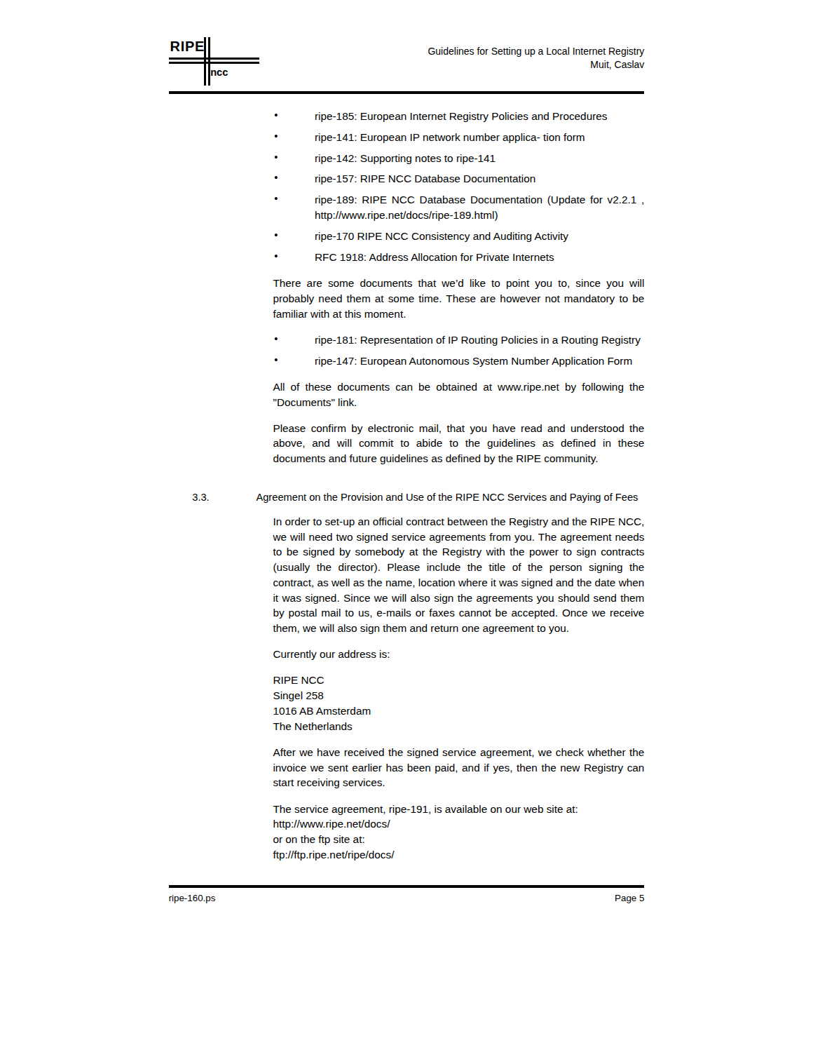RIPE ncc
Guidelines for Setting up a Local Internet Registry
Muit, Caslav
ripe-185: European Internet Registry Policies and Procedures
ripe-141: European IP network number applica- tion form
ripe-142: Supporting notes to ripe-141
ripe-157: RIPE NCC Database Documentation
ripe-189: RIPE NCC Database Documentation (Update for v2.2.1 , http://www.ripe.net/docs/ripe-189.html)
ripe-170 RIPE NCC Consistency and Auditing Activity
RFC 1918: Address Allocation for Private Internets
There are some documents that we’d like to point you to, since you will probably need them at some time. These are however not mandatory to be familiar with at this moment.
ripe-181: Representation of IP Routing Policies in a Routing Registry
ripe-147: European Autonomous System Number Application Form
All of these documents can be obtained at www.ripe.net by following the "Documents" link.
Please confirm by electronic mail, that you have read and understood the above, and will commit to abide to the guidelines as defined in these documents and future guidelines as defined by the RIPE community.
3.3.
Agreement on the Provision and Use of the RIPE NCC Services and Paying of Fees
In order to set-up an official contract between the Registry and the RIPE NCC, we will need two signed service agreements from you. The agreement needs to be signed by somebody at the Registry with the power to sign contracts (usually the director). Please include the title of the person signing the contract, as well as the name, location where it was signed and the date when it was signed. Since we will also sign the agreements you should send them by postal mail to us, e-mails or faxes cannot be accepted. Once we receive them, we will also sign them and return one agreement to you.
Currently our address is:
RIPE NCC
Singel 258
1016 AB Amsterdam
The Netherlands
After we have received the signed service agreement, we check whether the invoice we sent earlier has been paid, and if yes, then the new Registry can start receiving services.
The service agreement, ripe-191, is available on our web site at:
http://www.ripe.net/docs/
or on the ftp site at:
ftp://ftp.ripe.net/ripe/docs/
ripe-160.ps Page 5